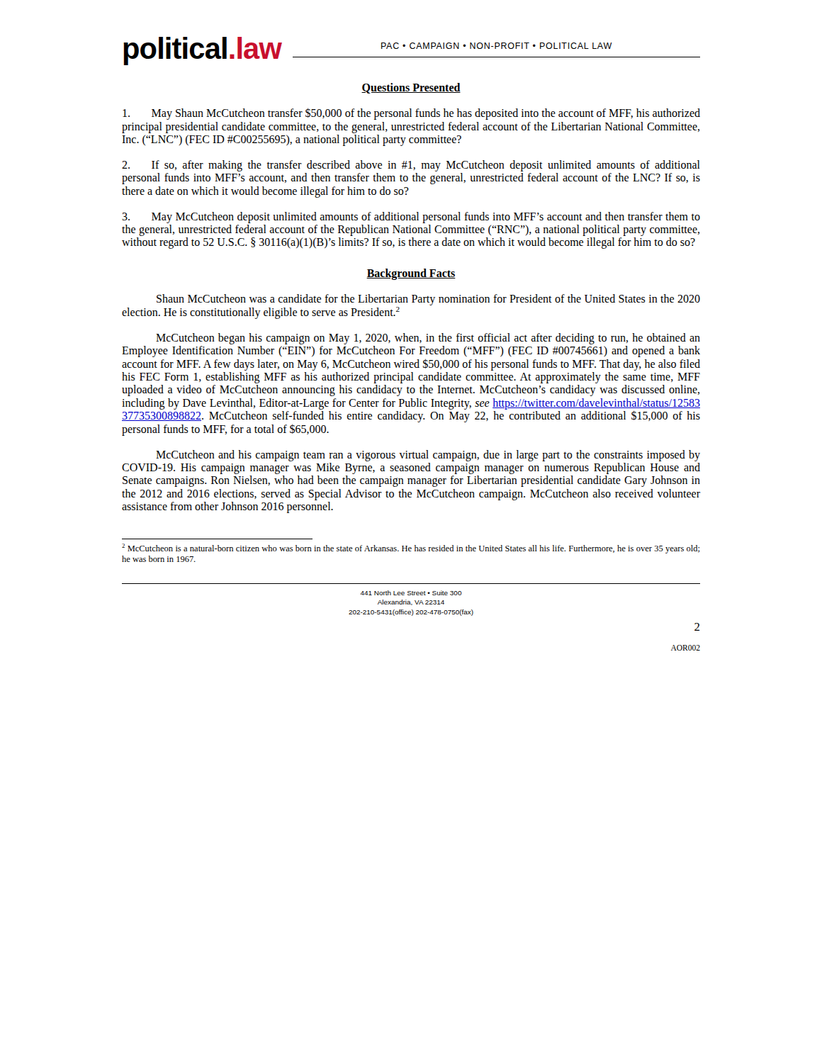political.law
PAC • CAMPAIGN • NON-PROFIT • POLITICAL LAW
Questions Presented
1. May Shaun McCutcheon transfer $50,000 of the personal funds he has deposited into the account of MFF, his authorized principal presidential candidate committee, to the general, unrestricted federal account of the Libertarian National Committee, Inc. (“LNC”) (FEC ID #C00255695), a national political party committee?
2. If so, after making the transfer described above in #1, may McCutcheon deposit unlimited amounts of additional personal funds into MFF’s account, and then transfer them to the general, unrestricted federal account of the LNC? If so, is there a date on which it would become illegal for him to do so?
3. May McCutcheon deposit unlimited amounts of additional personal funds into MFF’s account and then transfer them to the general, unrestricted federal account of the Republican National Committee (“RNC”), a national political party committee, without regard to 52 U.S.C. § 30116(a)(1)(B)’s limits? If so, is there a date on which it would become illegal for him to do so?
Background Facts
Shaun McCutcheon was a candidate for the Libertarian Party nomination for President of the United States in the 2020 election. He is constitutionally eligible to serve as President.2
McCutcheon began his campaign on May 1, 2020, when, in the first official act after deciding to run, he obtained an Employee Identification Number (“EIN”) for McCutcheon For Freedom (“MFF”) (FEC ID #00745661) and opened a bank account for MFF. A few days later, on May 6, McCutcheon wired $50,000 of his personal funds to MFF. That day, he also filed his FEC Form 1, establishing MFF as his authorized principal candidate committee. At approximately the same time, MFF uploaded a video of McCutcheon announcing his candidacy to the Internet. McCutcheon’s candidacy was discussed online, including by Dave Levinthal, Editor-at-Large for Center for Public Integrity, see https://twitter.com/davelevinthal/status/1258337735300898822. McCutcheon self-funded his entire candidacy. On May 22, he contributed an additional $15,000 of his personal funds to MFF, for a total of $65,000.
McCutcheon and his campaign team ran a vigorous virtual campaign, due in large part to the constraints imposed by COVID-19. His campaign manager was Mike Byrne, a seasoned campaign manager on numerous Republican House and Senate campaigns. Ron Nielsen, who had been the campaign manager for Libertarian presidential candidate Gary Johnson in the 2012 and 2016 elections, served as Special Advisor to the McCutcheon campaign. McCutcheon also received volunteer assistance from other Johnson 2016 personnel.
2 McCutcheon is a natural-born citizen who was born in the state of Arkansas. He has resided in the United States all his life. Furthermore, he is over 35 years old; he was born in 1967.
441 North Lee Street • Suite 300
Alexandria, VA 22314
202-210-5431(office) 202-478-0750(fax)
2
AOR002